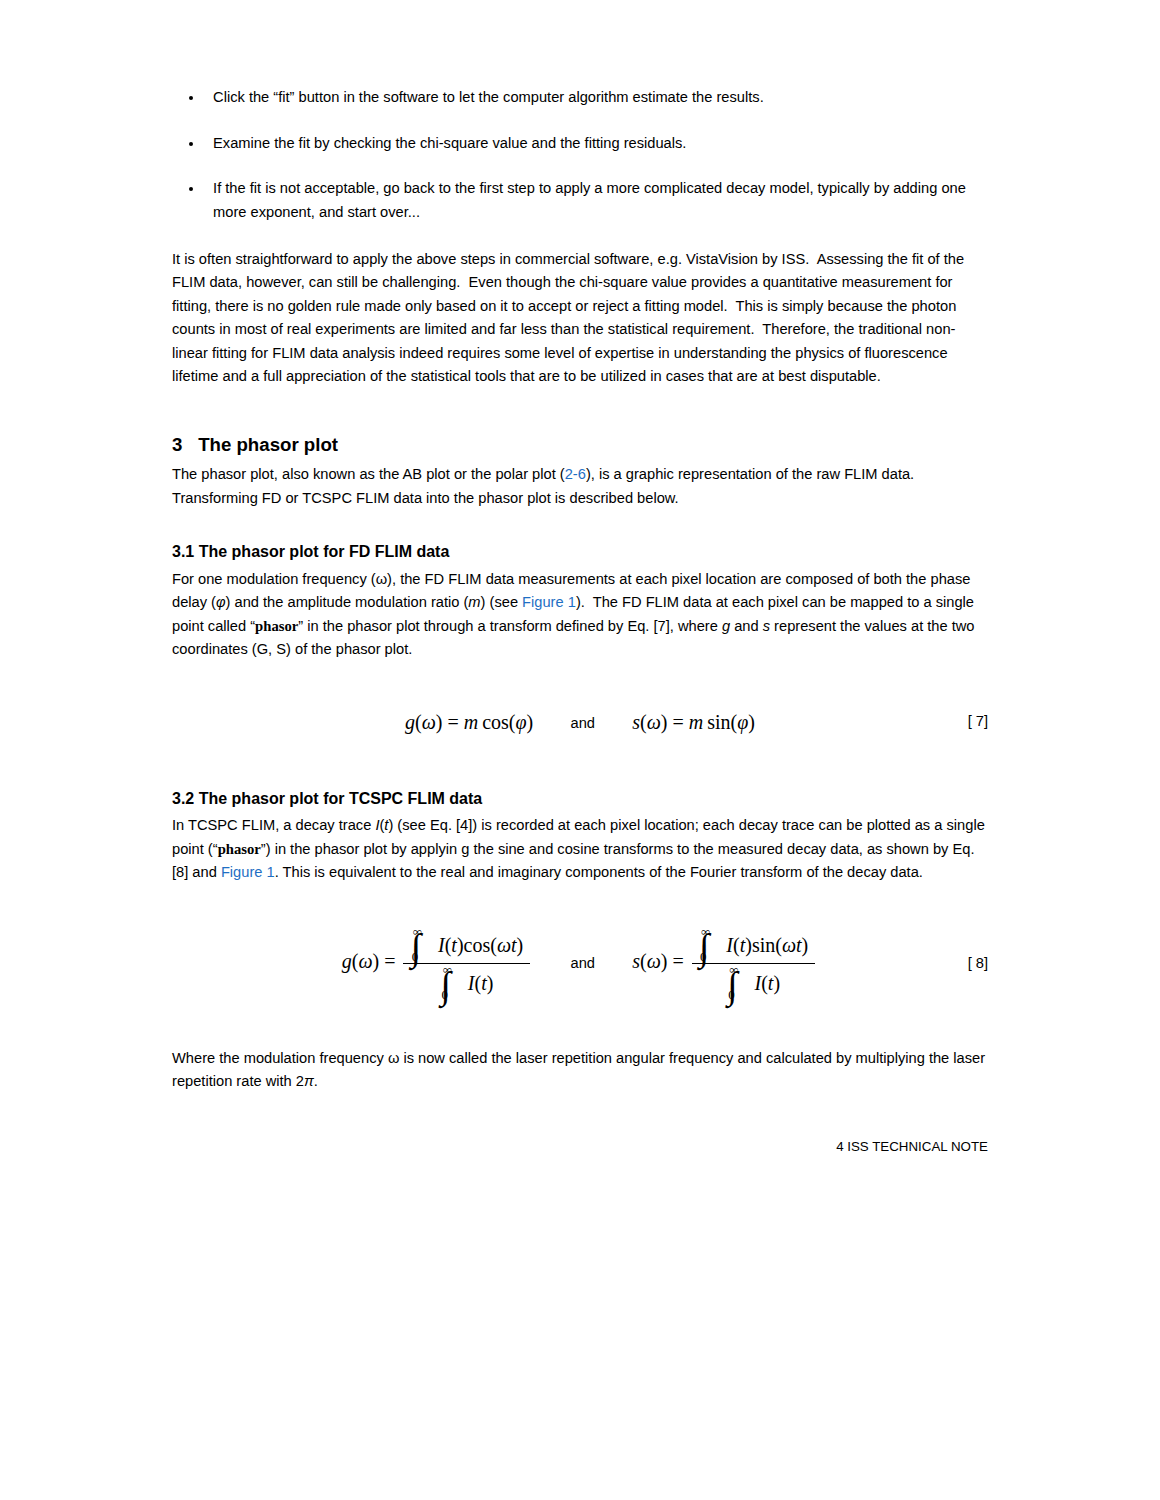Click the “fit” button in the software to let the computer algorithm estimate the results.
Examine the fit by checking the chi-square value and the fitting residuals.
If the fit is not acceptable, go back to the first step to apply a more complicated decay model, typically by adding one more exponent, and start over...
It is often straightforward to apply the above steps in commercial software, e.g. VistaVision by ISS. Assessing the fit of the FLIM data, however, can still be challenging. Even though the chi-square value provides a quantitative measurement for fitting, there is no golden rule made only based on it to accept or reject a fitting model. This is simply because the photon counts in most of real experiments are limited and far less than the statistical requirement. Therefore, the traditional non-linear fitting for FLIM data analysis indeed requires some level of expertise in understanding the physics of fluorescence lifetime and a full appreciation of the statistical tools that are to be utilized in cases that are at best disputable.
3 The phasor plot
The phasor plot, also known as the AB plot or the polar plot (2-6), is a graphic representation of the raw FLIM data. Transforming FD or TCSPC FLIM data into the phasor plot is described below.
3.1 The phasor plot for FD FLIM data
For one modulation frequency (ω), the FD FLIM data measurements at each pixel location are composed of both the phase delay (φ) and the amplitude modulation ratio (m) (see Figure 1). The FD FLIM data at each pixel can be mapped to a single point called “phasor” in the phasor plot through a transform defined by Eq. [7], where g and s represent the values at the two coordinates (G, S) of the phasor plot.
g(ω) = m cos(φ) and s(ω) = m sin(φ) [ 7]
3.2 The phasor plot for TCSPC FLIM data
In TCSPC FLIM, a decay trace I(t) (see Eq. [4]) is recorded at each pixel location; each decay trace can be plotted as a single point (“phasor”) in the phasor plot by applyin g the sine and cosine transforms to the measured decay data, as shown by Eq. [8] and Figure 1. This is equivalent to the real and imaginary components of the Fourier transform of the decay data.
g(ω) = ∫∞0 I(t)cos(ωt) ∫∞0 I(t) and s(ω) = ∫∞0 I(t)sin(ωt) ∫∞0 I(t) [ 8]
Where the modulation frequency ω is now called the laser repetition angular frequency and calculated by multiplying the laser repetition rate with 2π.
4 ISS TECHNICAL NOTE